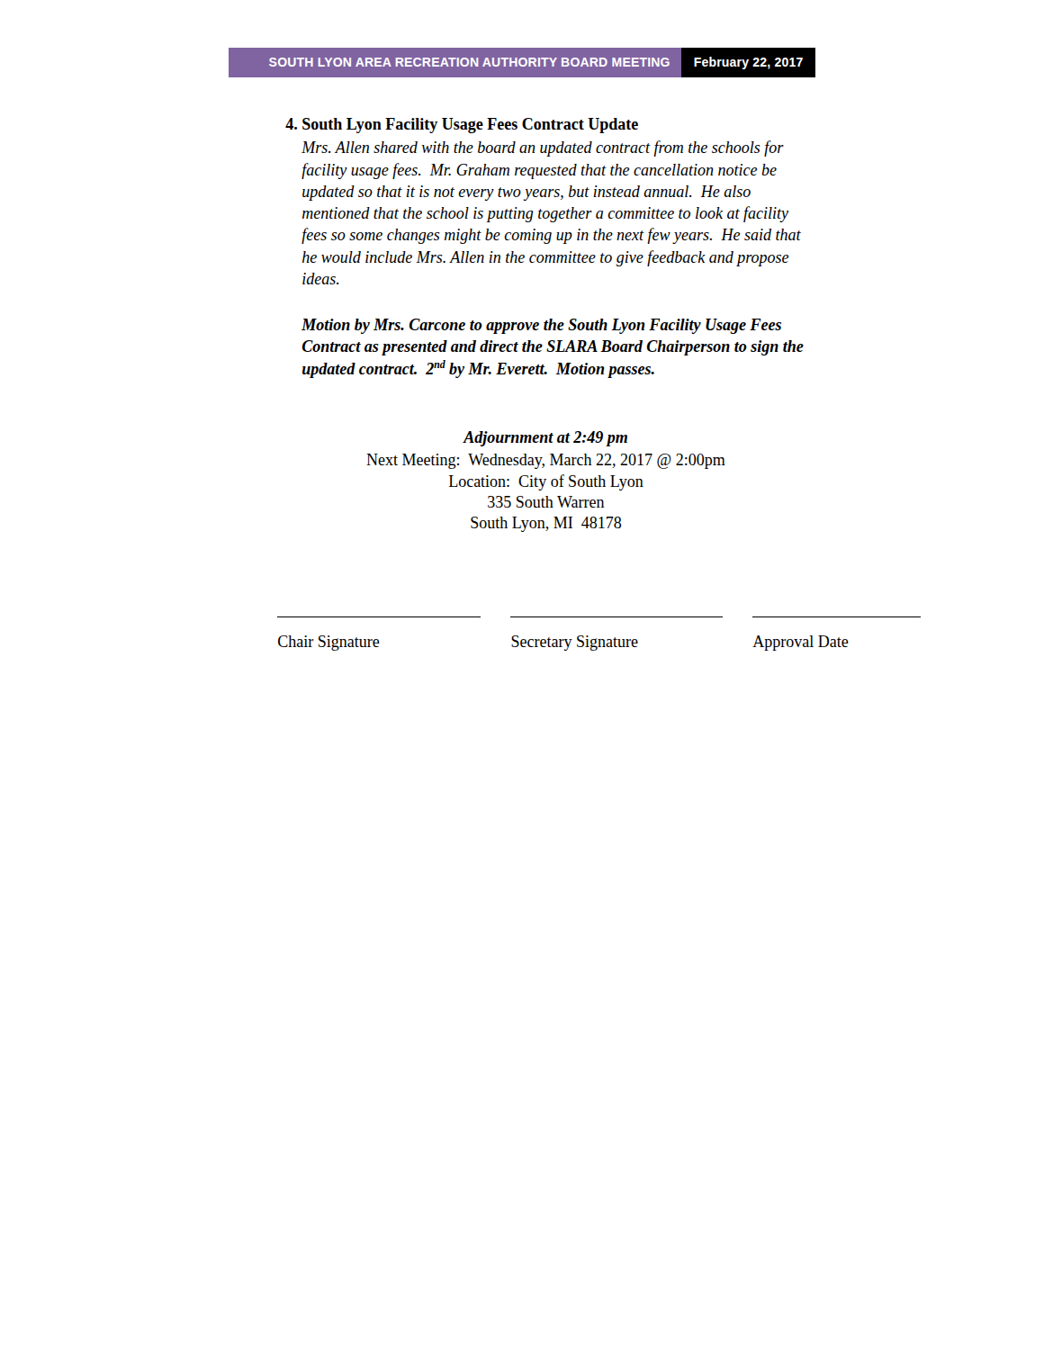SOUTH LYON AREA RECREATION AUTHORITY BOARD MEETING
February 22, 2017
South Lyon Facility Usage Fees Contract Update
Mrs. Allen shared with the board an updated contract from the schools for facility usage fees. Mr. Graham requested that the cancellation notice be updated so that it is not every two years, but instead annual. He also mentioned that the school is putting together a committee to look at facility fees so some changes might be coming up in the next few years. He said that he would include Mrs. Allen in the committee to give feedback and propose ideas.
Motion by Mrs. Carcone to approve the South Lyon Facility Usage Fees Contract as presented and direct the SLARA Board Chairperson to sign the updated contract. 2nd by Mr. Everett. Motion passes.
Adjournment at 2:49 pm
Next Meeting: Wednesday, March 22, 2017 @ 2:00pm
Location: City of South Lyon
335 South Warren
South Lyon, MI 48178
Chair Signature
Secretary Signature
Approval Date